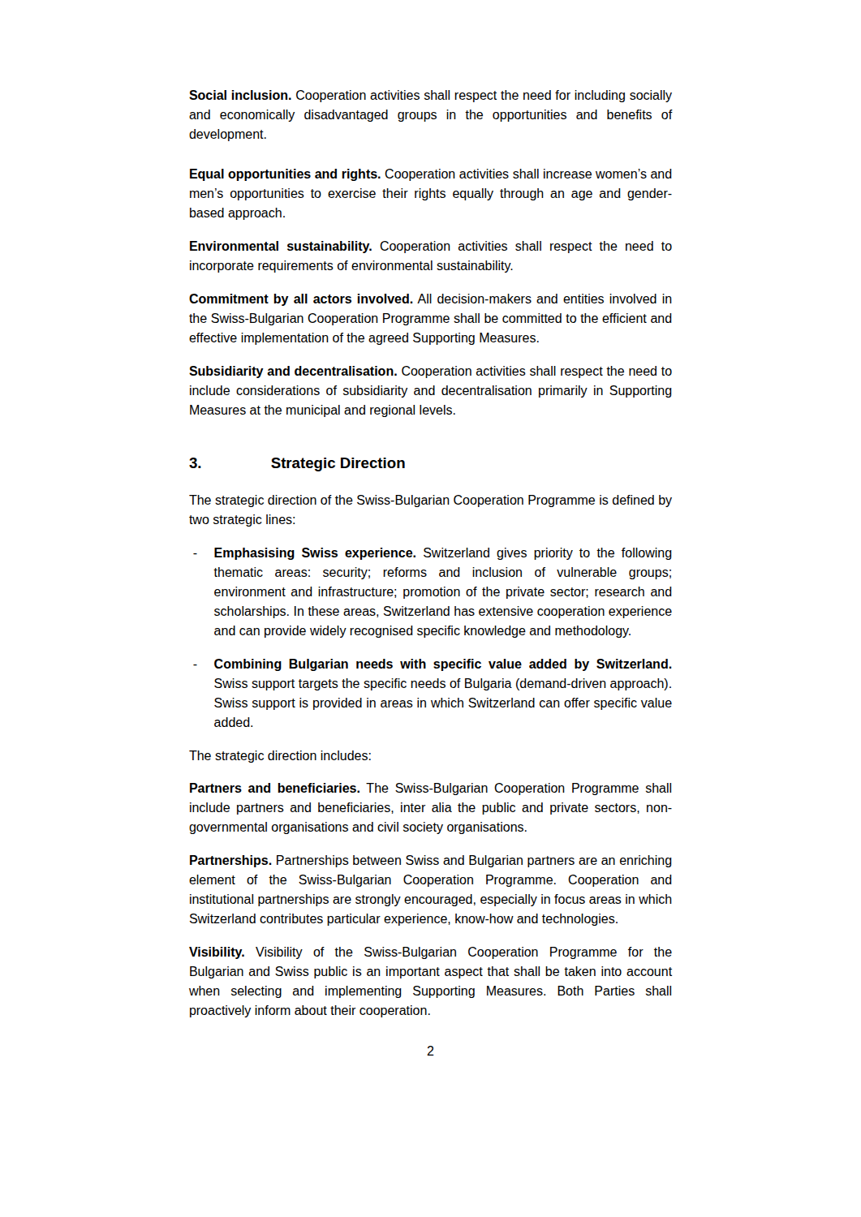Social inclusion. Cooperation activities shall respect the need for including socially and economically disadvantaged groups in the opportunities and benefits of development.
Equal opportunities and rights. Cooperation activities shall increase women’s and men’s opportunities to exercise their rights equally through an age and gender-based approach.
Environmental sustainability. Cooperation activities shall respect the need to incorporate requirements of environmental sustainability.
Commitment by all actors involved. All decision-makers and entities involved in the Swiss-Bulgarian Cooperation Programme shall be committed to the efficient and effective implementation of the agreed Supporting Measures.
Subsidiarity and decentralisation. Cooperation activities shall respect the need to include considerations of subsidiarity and decentralisation primarily in Supporting Measures at the municipal and regional levels.
3. Strategic Direction
The strategic direction of the Swiss-Bulgarian Cooperation Programme is defined by two strategic lines:
Emphasising Swiss experience. Switzerland gives priority to the following thematic areas: security; reforms and inclusion of vulnerable groups; environment and infrastructure; promotion of the private sector; research and scholarships. In these areas, Switzerland has extensive cooperation experience and can provide widely recognised specific knowledge and methodology.
Combining Bulgarian needs with specific value added by Switzerland. Swiss support targets the specific needs of Bulgaria (demand-driven approach). Swiss support is provided in areas in which Switzerland can offer specific value added.
The strategic direction includes:
Partners and beneficiaries. The Swiss-Bulgarian Cooperation Programme shall include partners and beneficiaries, inter alia the public and private sectors, non-governmental organisations and civil society organisations.
Partnerships. Partnerships between Swiss and Bulgarian partners are an enriching element of the Swiss-Bulgarian Cooperation Programme. Cooperation and institutional partnerships are strongly encouraged, especially in focus areas in which Switzerland contributes particular experience, know-how and technologies.
Visibility. Visibility of the Swiss-Bulgarian Cooperation Programme for the Bulgarian and Swiss public is an important aspect that shall be taken into account when selecting and implementing Supporting Measures. Both Parties shall proactively inform about their cooperation.
2